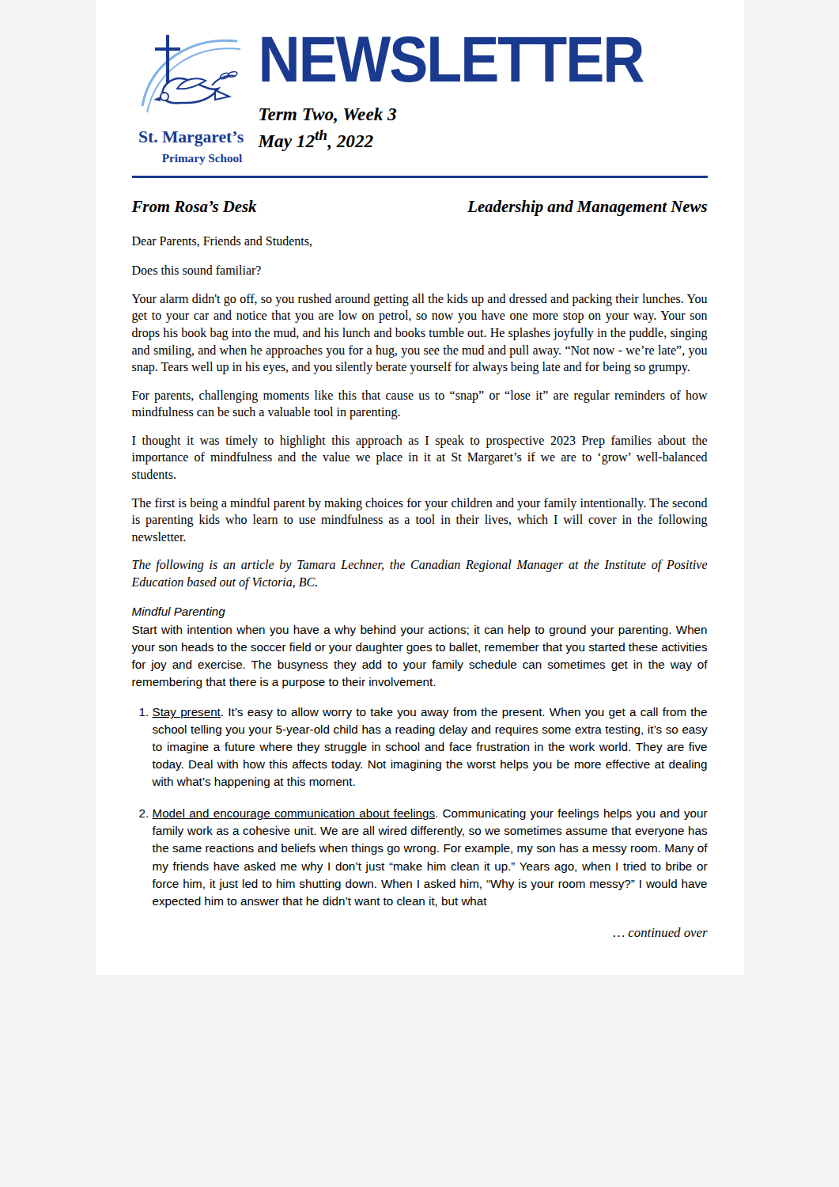St. Margaret’sPrimary School
NEWSLETTER
Term Two, Week 3
May 12th, 2022
From Rosa’s Desk Leadership and Management News
Dear Parents, Friends and Students,
Does this sound familiar?
Your alarm didn't go off, so you rushed around getting all the kids up and dressed and packing their lunches. You get to your car and notice that you are low on petrol, so now you have one more stop on your way. Your son drops his book bag into the mud, and his lunch and books tumble out. He splashes joyfully in the puddle, singing and smiling, and when he approaches you for a hug, you see the mud and pull away. “Not now - we’re late”, you snap. Tears well up in his eyes, and you silently berate yourself for always being late and for being so grumpy.
For parents, challenging moments like this that cause us to “snap” or “lose it” are regular reminders of how mindfulness can be such a valuable tool in parenting.
I thought it was timely to highlight this approach as I speak to prospective 2023 Prep families about the importance of mindfulness and the value we place in it at St Margaret’s if we are to ‘grow’ well-balanced students.
The first is being a mindful parent by making choices for your children and your family intentionally. The second is parenting kids who learn to use mindfulness as a tool in their lives, which I will cover in the following newsletter.
The following is an article by Tamara Lechner, the Canadian Regional Manager at the Institute of Positive Education based out of Victoria, BC.
Mindful Parenting
Start with intention when you have a why behind your actions; it can help to ground your parenting. When your son heads to the soccer field or your daughter goes to ballet, remember that you started these activities for joy and exercise. The busyness they add to your family schedule can sometimes get in the way of remembering that there is a purpose to their involvement.
Stay present. It’s easy to allow worry to take you away from the present. When you get a call from the school telling you your 5-year-old child has a reading delay and requires some extra testing, it’s so easy to imagine a future where they struggle in school and face frustration in the work world. They are five today. Deal with how this affects today. Not imagining the worst helps you be more effective at dealing with what’s happening at this moment.
Model and encourage communication about feelings. Communicating your feelings helps you and your family work as a cohesive unit. We are all wired differently, so we sometimes assume that everyone has the same reactions and beliefs when things go wrong. For example, my son has a messy room. Many of my friends have asked me why I don’t just “make him clean it up.” Years ago, when I tried to bribe or force him, it just led to him shutting down. When I asked him, “Why is your room messy?” I would have expected him to answer that he didn’t want to clean it, but what
… continued over